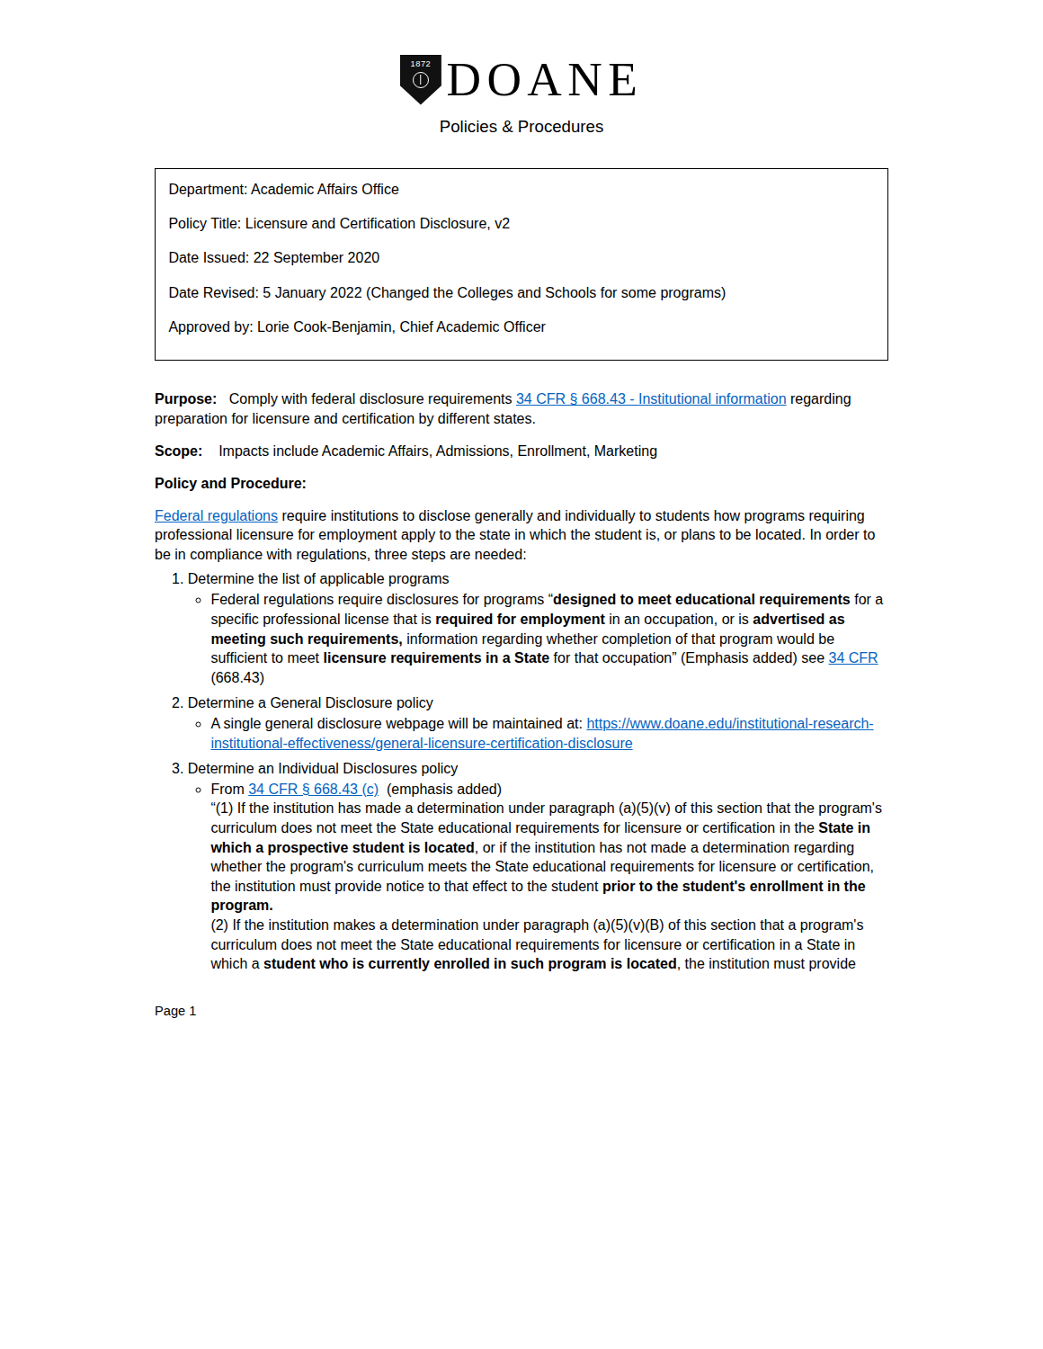1872
DOANE
Policies & Procedures
Department: Academic Affairs Office
Policy Title: Licensure and Certification Disclosure, v2
Date Issued: 22 September 2020
Date Revised: 5 January 2022 (Changed the Colleges and Schools for some programs)
Approved by: Lorie Cook-Benjamin, Chief Academic Officer
Purpose: Comply with federal disclosure requirements 34 CFR § 668.43 - Institutional information regarding preparation for licensure and certification by different states.
Scope: Impacts include Academic Affairs, Admissions, Enrollment, Marketing
Policy and Procedure:
Federal regulations require institutions to disclose generally and individually to students how programs requiring professional licensure for employment apply to the state in which the student is, or plans to be located. In order to be in compliance with regulations, three steps are needed:
Determine the list of applicable programs
Federal regulations require disclosures for programs “designed to meet educational requirements for a specific professional license that is required for employment in an occupation, or is advertised as meeting such requirements, information regarding whether completion of that program would be sufficient to meet licensure requirements in a State for that occupation” (Emphasis added) see 34 CFR (668.43)
Determine a General Disclosure policy
A single general disclosure webpage will be maintained at: https://www.doane.edu/institutional-research-institutional-effectiveness/general-licensure-certification-disclosure
Determine an Individual Disclosures policy
From 34 CFR § 668.43 (c) (emphasis added)
“(1) If the institution has made a determination under paragraph (a)(5)(v) of this section that the program's curriculum does not meet the State educational requirements for licensure or certification in the State in which a prospective student is located, or if the institution has not made a determination regarding whether the program's curriculum meets the State educational requirements for licensure or certification, the institution must provide notice to that effect to the student prior to the student's enrollment in the program.
(2) If the institution makes a determination under paragraph (a)(5)(v)(B) of this section that a program's curriculum does not meet the State educational requirements for licensure or certification in a State in which a student who is currently enrolled in such program is located, the institution must provide
Page 1